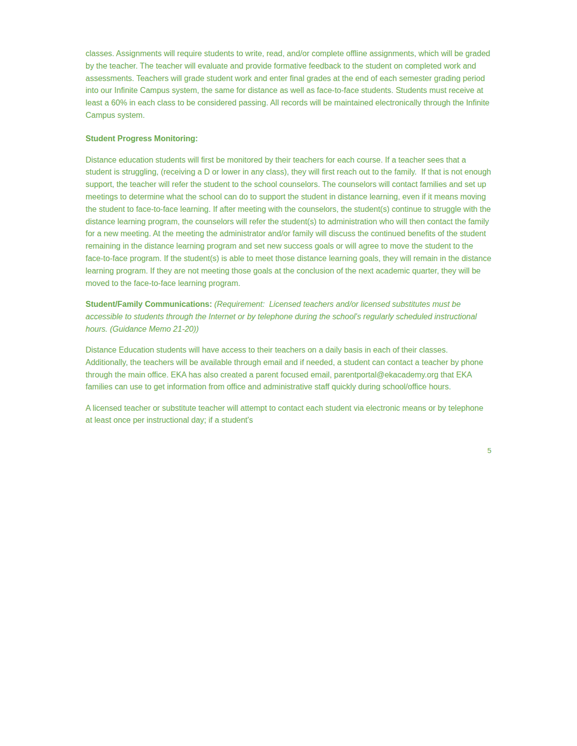classes. Assignments will require students to write, read, and/or complete offline assignments, which will be graded by the teacher. The teacher will evaluate and provide formative feedback to the student on completed work and assessments. Teachers will grade student work and enter final grades at the end of each semester grading period into our Infinite Campus system, the same for distance as well as face-to-face students. Students must receive at least a 60% in each class to be considered passing. All records will be maintained electronically through the Infinite Campus system.
Student Progress Monitoring:
Distance education students will first be monitored by their teachers for each course. If a teacher sees that a student is struggling, (receiving a D or lower in any class), they will first reach out to the family. If that is not enough support, the teacher will refer the student to the school counselors. The counselors will contact families and set up meetings to determine what the school can do to support the student in distance learning, even if it means moving the student to face-to-face learning. If after meeting with the counselors, the student(s) continue to struggle with the distance learning program, the counselors will refer the student(s) to administration who will then contact the family for a new meeting. At the meeting the administrator and/or family will discuss the continued benefits of the student remaining in the distance learning program and set new success goals or will agree to move the student to the face-to-face program. If the student(s) is able to meet those distance learning goals, they will remain in the distance learning program. If they are not meeting those goals at the conclusion of the next academic quarter, they will be moved to the face-to-face learning program.
Student/Family Communications: (Requirement: Licensed teachers and/or licensed substitutes must be accessible to students through the Internet or by telephone during the school's regularly scheduled instructional hours. (Guidance Memo 21-20))
Distance Education students will have access to their teachers on a daily basis in each of their classes. Additionally, the teachers will be available through email and if needed, a student can contact a teacher by phone through the main office. EKA has also created a parent focused email, parentportal@ekacademy.org that EKA families can use to get information from office and administrative staff quickly during school/office hours.
A licensed teacher or substitute teacher will attempt to contact each student via electronic means or by telephone at least once per instructional day; if a student's
5